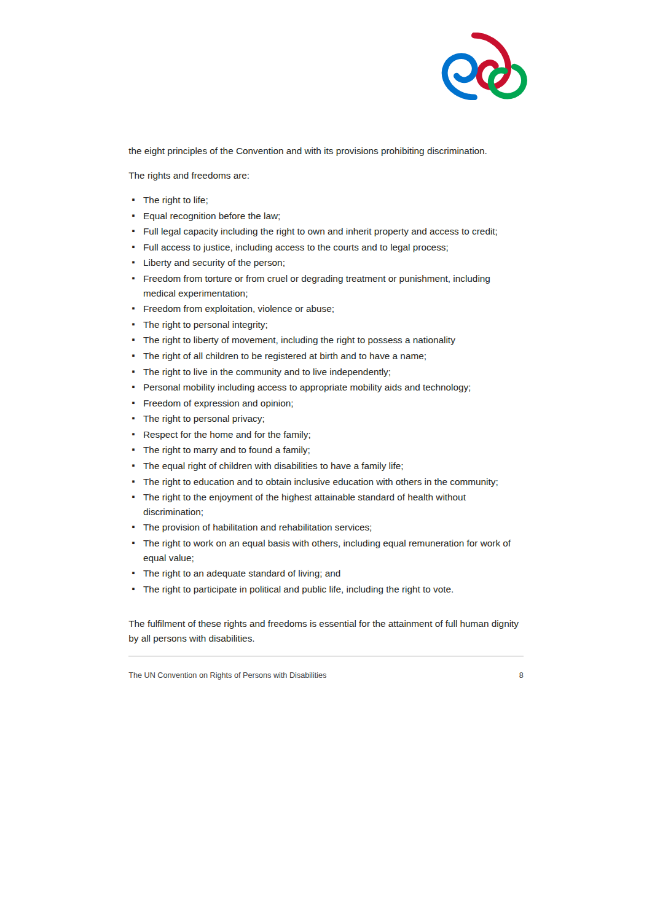the eight principles of the Convention and with its provisions prohibiting discrimination.
The rights and freedoms are:
The right to life;
Equal recognition before the law;
Full legal capacity including the right to own and inherit property and access to credit;
Full access to justice, including access to the courts and to legal process;
Liberty and security of the person;
Freedom from torture or from cruel or degrading treatment or punishment, including medical experimentation;
Freedom from exploitation, violence or abuse;
The right to personal integrity;
The right to liberty of movement, including the right to possess a nationality
The right of all children to be registered at birth and to have a name;
The right to live in the community and to live independently;
Personal mobility including access to appropriate mobility aids and technology;
Freedom of expression and opinion;
The right to personal privacy;
Respect for the home and for the family;
The right to marry and to found a family;
The equal right of children with disabilities to have a family life;
The right to education and to obtain inclusive education with others in the community;
The right to the enjoyment of the highest attainable standard of health without discrimination;
The provision of habilitation and rehabilitation services;
The right to work on an equal basis with others, including equal remuneration for work of equal value;
The right to an adequate standard of living; and
The right to participate in political and public life, including the right to vote.
The fulfilment of these rights and freedoms is essential for the attainment of full human dignity by all persons with disabilities.
The UN Convention on Rights of Persons with Disabilities 8